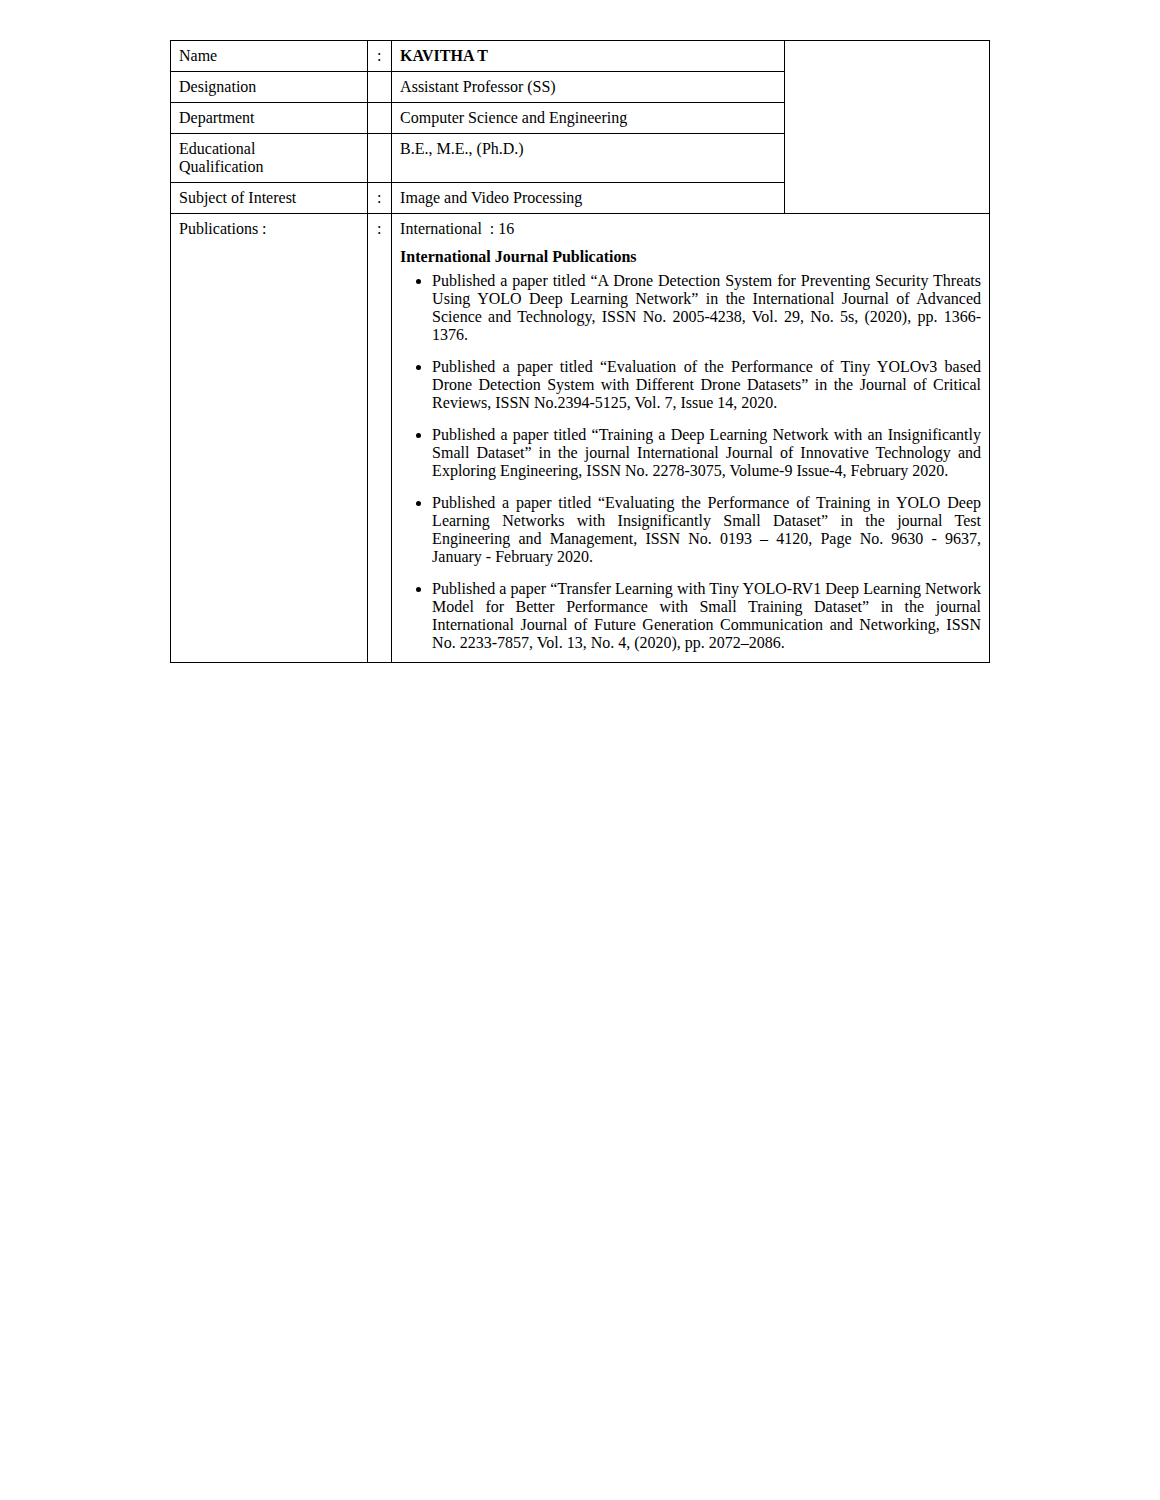| Name | : | KAVITHA T | |
| Designation | | Assistant Professor (SS) |
| Department | | Computer Science and Engineering |
| Educational Qualification | | B.E., M.E., (Ph.D.) |
| Subject of Interest | : | Image and Video Processing |
| Publications : | : | International : 16 International Journal Publications Published a paper titled “A Drone Detection System for Preventing Security Threats Using YOLO Deep Learning Network” in the International Journal of Advanced Science and Technology, ISSN No. 2005-4238, Vol. 29, No. 5s, (2020), pp. 1366-1376. Published a paper titled “Evaluation of the Performance of Tiny YOLOv3 based Drone Detection System with Different Drone Datasets” in the Journal of Critical Reviews, ISSN No.2394-5125, Vol. 7, Issue 14, 2020. Published a paper titled “Training a Deep Learning Network with an Insignificantly Small Dataset” in the journal International Journal of Innovative Technology and Exploring Engineering, ISSN No. 2278-3075, Volume-9 Issue-4, February 2020. Published a paper titled “Evaluating the Performance of Training in YOLO Deep Learning Networks with Insignificantly Small Dataset” in the journal Test Engineering and Management, ISSN No. 0193 – 4120, Page No. 9630 - 9637, January - February 2020. Published a paper “Transfer Learning with Tiny YOLO-RV1 Deep Learning Network Model for Better Performance with Small Training Dataset” in the journal International Journal of Future Generation Communication and Networking, ISSN No. 2233-7857, Vol. 13, No. 4, (2020), pp. 2072–2086. |